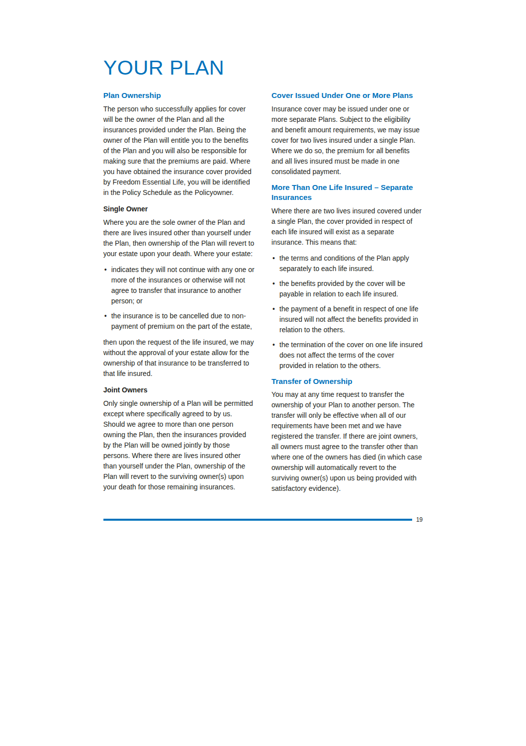YOUR PLAN
Plan Ownership
The person who successfully applies for cover will be the owner of the Plan and all the insurances provided under the Plan. Being the owner of the Plan will entitle you to the benefits of the Plan and you will also be responsible for making sure that the premiums are paid. Where you have obtained the insurance cover provided by Freedom Essential Life, you will be identified in the Policy Schedule as the Policyowner.
Single Owner
Where you are the sole owner of the Plan and there are lives insured other than yourself under the Plan, then ownership of the Plan will revert to your estate upon your death. Where your estate:
indicates they will not continue with any one or more of the insurances or otherwise will not agree to transfer that insurance to another person; or
the insurance is to be cancelled due to non-payment of premium on the part of the estate,
then upon the request of the life insured, we may without the approval of your estate allow for the ownership of that insurance to be transferred to that life insured.
Joint Owners
Only single ownership of a Plan will be permitted except where specifically agreed to by us. Should we agree to more than one person owning the Plan, then the insurances provided by the Plan will be owned jointly by those persons. Where there are lives insured other than yourself under the Plan, ownership of the Plan will revert to the surviving owner(s) upon your death for those remaining insurances.
Cover Issued Under One or More Plans
Insurance cover may be issued under one or more separate Plans. Subject to the eligibility and benefit amount requirements, we may issue cover for two lives insured under a single Plan. Where we do so, the premium for all benefits and all lives insured must be made in one consolidated payment.
More Than One Life Insured – Separate Insurances
Where there are two lives insured covered under a single Plan, the cover provided in respect of each life insured will exist as a separate insurance. This means that:
the terms and conditions of the Plan apply separately to each life insured.
the benefits provided by the cover will be payable in relation to each life insured.
the payment of a benefit in respect of one life insured will not affect the benefits provided in relation to the others.
the termination of the cover on one life insured does not affect the terms of the cover provided in relation to the others.
Transfer of Ownership
You may at any time request to transfer the ownership of your Plan to another person. The transfer will only be effective when all of our requirements have been met and we have registered the transfer. If there are joint owners, all owners must agree to the transfer other than where one of the owners has died (in which case ownership will automatically revert to the surviving owner(s) upon us being provided with satisfactory evidence).
19